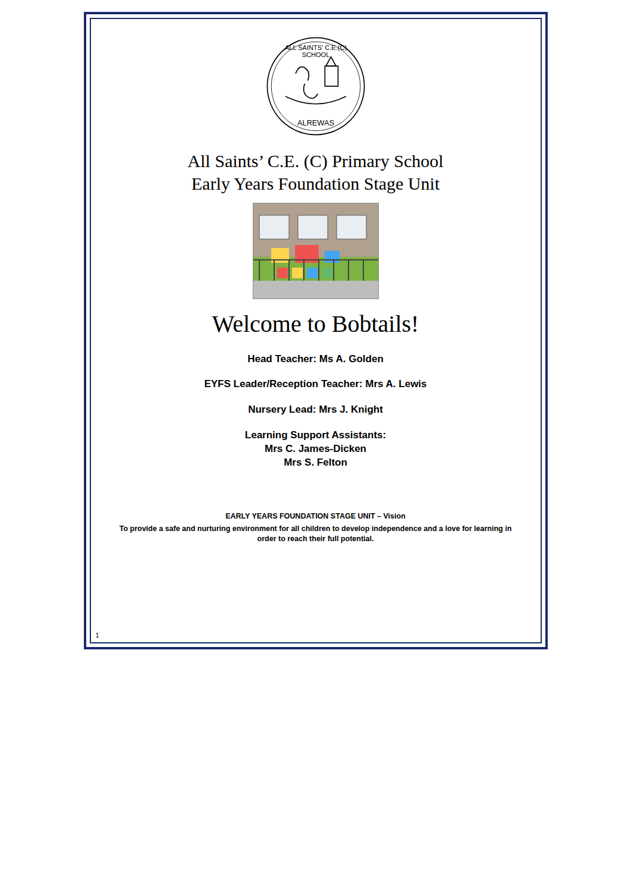All Saints’ C.E. (C) Primary School
Early Years Foundation Stage Unit
Welcome to Bobtails!
Head Teacher: Ms A. Golden
EYFS Leader/Reception Teacher: Mrs A. Lewis
Nursery Lead: Mrs J. Knight
Learning Support Assistants:
Mrs C. James-Dicken
Mrs S. Felton
EARLY YEARS FOUNDATION STAGE UNIT – Vision
To provide a safe and nurturing environment for all children to develop independence and a love for learning in order to reach their full potential.
1